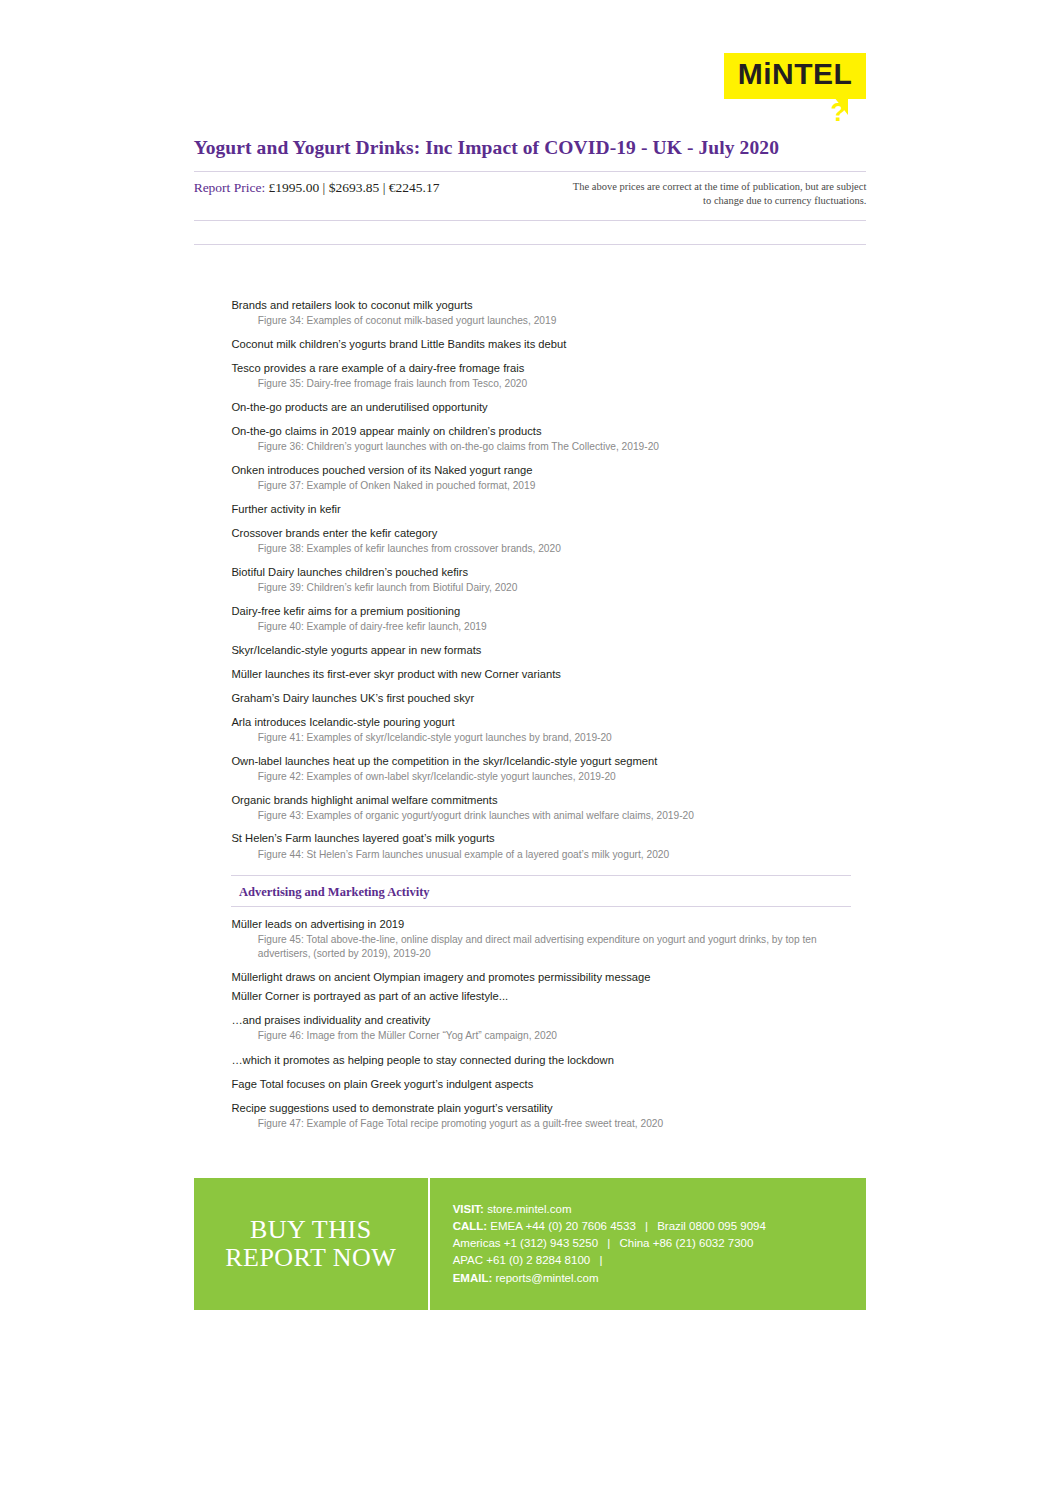MiNTEL
?
Yogurt and Yogurt Drinks: Inc Impact of COVID-19 - UK - July 2020
Report Price: £1995.00 | $2693.85 | €2245.17
The above prices are correct at the time of publication, but are subject to change due to currency fluctuations.
Brands and retailers look to coconut milk yogurts
Figure 34: Examples of coconut milk-based yogurt launches, 2019
Coconut milk children’s yogurts brand Little Bandits makes its debut
Tesco provides a rare example of a dairy-free fromage frais
Figure 35: Dairy-free fromage frais launch from Tesco, 2020
On-the-go products are an underutilised opportunity
On-the-go claims in 2019 appear mainly on children’s products
Figure 36: Children’s yogurt launches with on-the-go claims from The Collective, 2019-20
Onken introduces pouched version of its Naked yogurt range
Figure 37: Example of Onken Naked in pouched format, 2019
Further activity in kefir
Crossover brands enter the kefir category
Figure 38: Examples of kefir launches from crossover brands, 2020
Biotiful Dairy launches children’s pouched kefirs
Figure 39: Children’s kefir launch from Biotiful Dairy, 2020
Dairy-free kefir aims for a premium positioning
Figure 40: Example of dairy-free kefir launch, 2019
Skyr/Icelandic-style yogurts appear in new formats
Müller launches its first-ever skyr product with new Corner variants
Graham’s Dairy launches UK’s first pouched skyr
Arla introduces Icelandic-style pouring yogurt
Figure 41: Examples of skyr/Icelandic-style yogurt launches by brand, 2019-20
Own-label launches heat up the competition in the skyr/Icelandic-style yogurt segment
Figure 42: Examples of own-label skyr/Icelandic-style yogurt launches, 2019-20
Organic brands highlight animal welfare commitments
Figure 43: Examples of organic yogurt/yogurt drink launches with animal welfare claims, 2019-20
St Helen’s Farm launches layered goat’s milk yogurts
Figure 44: St Helen’s Farm launches unusual example of a layered goat’s milk yogurt, 2020
Advertising and Marketing Activity
Müller leads on advertising in 2019
Figure 45: Total above-the-line, online display and direct mail advertising expenditure on yogurt and yogurt drinks, by top ten advertisers, (sorted by 2019), 2019-20
Müllerlight draws on ancient Olympian imagery and promotes permissibility message
Müller Corner is portrayed as part of an active lifestyle...
…and praises individuality and creativity
Figure 46: Image from the Müller Corner “Yog Art” campaign, 2020
…which it promotes as helping people to stay connected during the lockdown
Fage Total focuses on plain Greek yogurt’s indulgent aspects
Recipe suggestions used to demonstrate plain yogurt’s versatility
Figure 47: Example of Fage Total recipe promoting yogurt as a guilt-free sweet treat, 2020
BUY THIS
REPORT NOW
VISIT: store.mintel.com CALL: EMEA +44 (0) 20 7606 4533 | Brazil 0800 095 9094 Americas +1 (312) 943 5250 | China +86 (21) 6032 7300 APAC +61 (0) 2 8284 8100 | EMAIL: reports@mintel.com